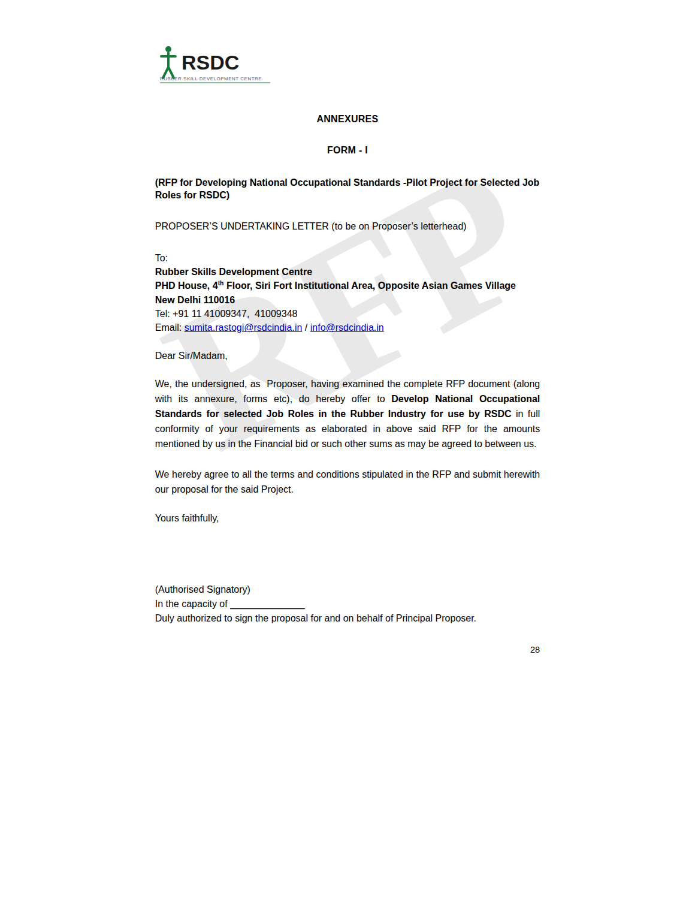RFP
RSDC RUBBER SKILL DEVELOPMENT CENTRE
ANNEXURES
FORM - I
(RFP for Developing National Occupational Standards -Pilot Project for Selected Job Roles for RSDC)
PROPOSER’S UNDERTAKING LETTER (to be on Proposer’s letterhead)
To:
Rubber Skills Development Centre
PHD House, 4th Floor, Siri Fort Institutional Area, Opposite Asian Games Village
New Delhi 110016
Tel: +91 11 41009347, 41009348
Email: sumita.rastogi@rsdcindia.in / info@rsdcindia.in
Dear Sir/Madam,
We, the undersigned, as Proposer, having examined the complete RFP document (along with its annexure, forms etc), do hereby offer to Develop National Occupational Standards for selected Job Roles in the Rubber Industry for use by RSDC in full conformity of your requirements as elaborated in above said RFP for the amounts mentioned by us in the Financial bid or such other sums as may be agreed to between us.
We hereby agree to all the terms and conditions stipulated in the RFP and submit herewith our proposal for the said Project.
Yours faithfully,
(Authorised Signatory)
In the capacity of ______________
Duly authorized to sign the proposal for and on behalf of Principal Proposer.
28